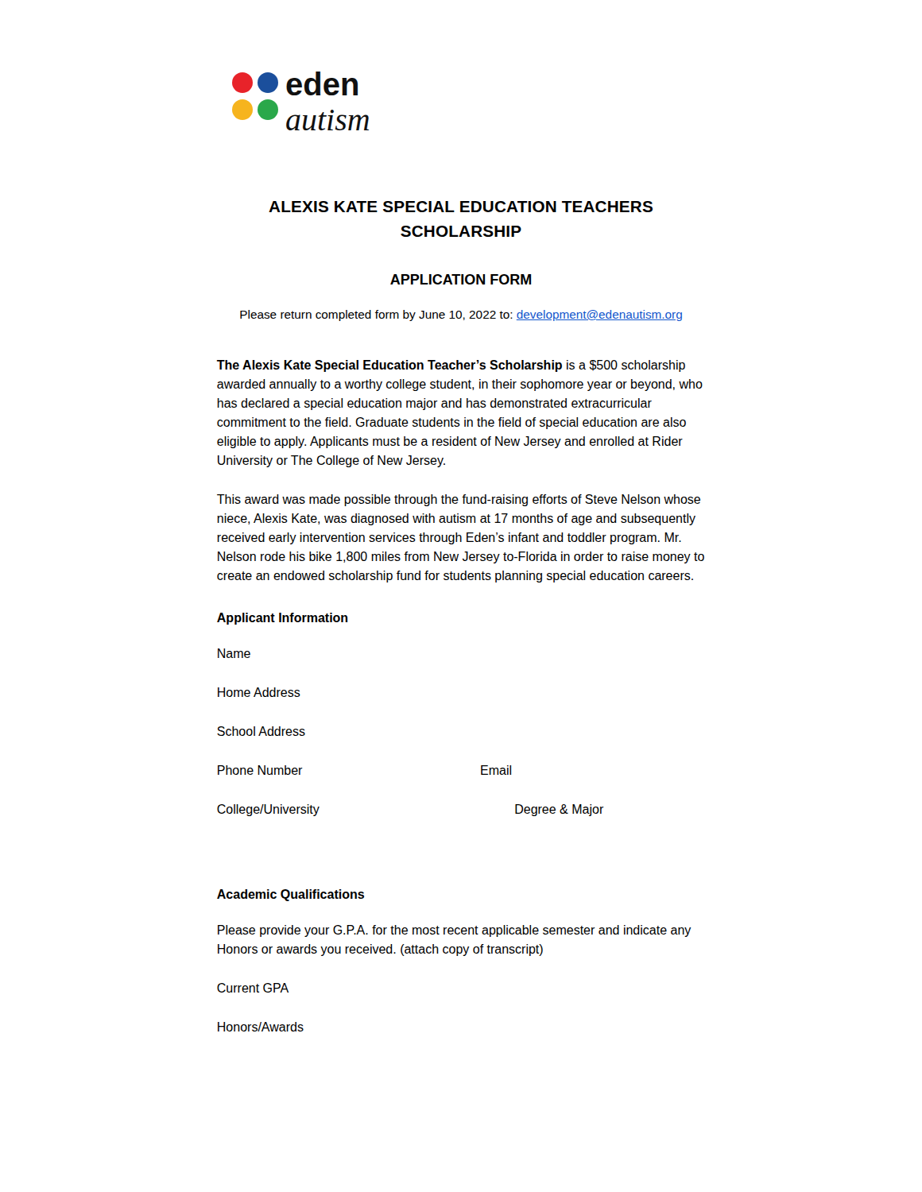eden autism
ALEXIS KATE SPECIAL EDUCATION TEACHERS SCHOLARSHIP
APPLICATION FORM
Please return completed form by June 10, 2022 to: development@edenautism.org
The Alexis Kate Special Education Teacher’s Scholarship is a $500 scholarship awarded annually to a worthy college student, in their sophomore year or beyond, who has declared a special education major and has demonstrated extracurricular commitment to the field. Graduate students in the field of special education are also eligible to apply. Applicants must be a resident of New Jersey and enrolled at Rider University or The College of New Jersey.
This award was made possible through the fund-raising efforts of Steve Nelson whose niece, Alexis Kate, was diagnosed with autism at 17 months of age and subsequently received early intervention services through Eden’s infant and toddler program. Mr. Nelson rode his bike 1,800 miles from New Jersey to-Florida in order to raise money to create an endowed scholarship fund for students planning special education careers.
Applicant Information
Name
Home Address
School Address
Phone Number Email
College/University Degree & Major
Academic Qualifications
Please provide your G.P.A. for the most recent applicable semester and indicate any Honors or awards you received. (attach copy of transcript)
Current GPA
Honors/Awards